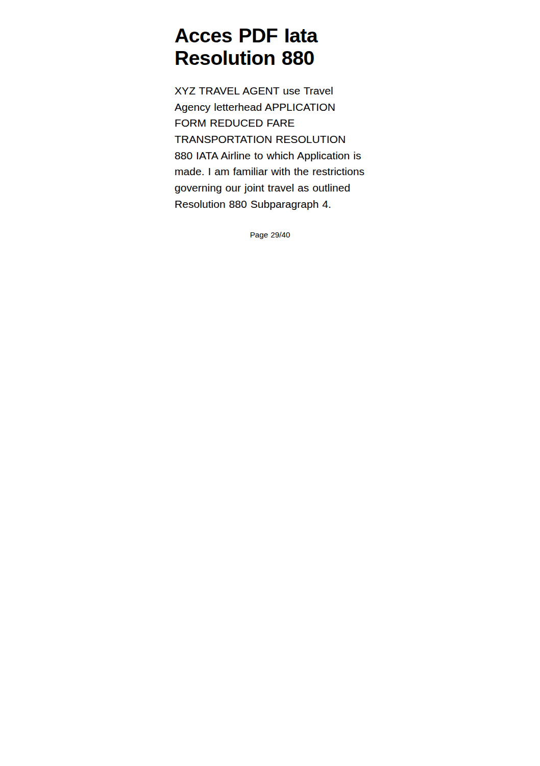Acces PDF Iata Resolution 880
XYZ TRAVEL AGENT use Travel Agency letterhead APPLICATION FORM REDUCED FARE TRANSPORTATION RESOLUTION 880 IATA Airline to which Application is made. I am familiar with the restrictions governing our joint travel as outlined Resolution 880 Subparagraph 4.
Page 29/40